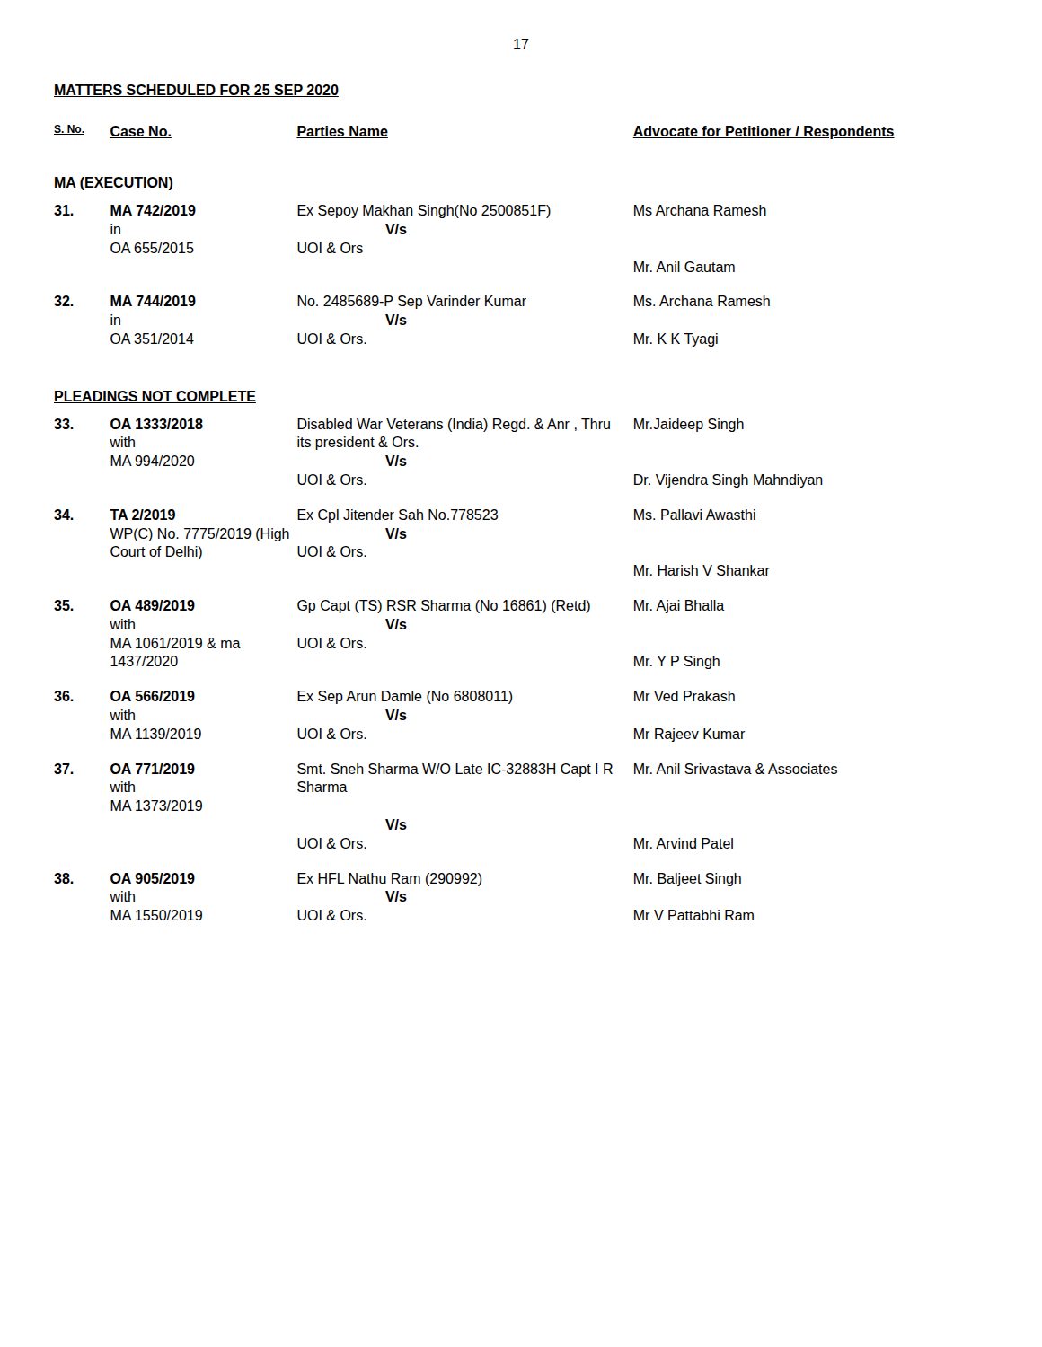17
MATTERS SCHEDULED FOR 25 SEP 2020
| S. No. | Case No. | Parties Name | Advocate for Petitioner / Respondents |
MA (EXECUTION)
| 31. | MA 742/2019 in OA 655/2015 | Ex Sepoy Makhan Singh(No 2500851F) V/s UOI & Ors | Ms Archana Ramesh Mr. Anil Gautam |
| 32. | MA 744/2019 in OA 351/2014 | No. 2485689-P Sep Varinder Kumar V/s UOI & Ors. | Ms. Archana Ramesh Mr. K K Tyagi |
PLEADINGS NOT COMPLETE
| 33. | OA 1333/2018 with MA 994/2020 | Disabled War Veterans (India) Regd. & Anr , Thru its president & Ors. V/s UOI & Ors. | Mr.Jaideep Singh Dr. Vijendra Singh Mahndiyan |
| 34. | TA 2/2019 WP(C) No. 7775/2019 (High Court of Delhi) | Ex Cpl Jitender Sah No.778523 V/s UOI & Ors. | Ms. Pallavi Awasthi Mr. Harish V Shankar |
| 35. | OA 489/2019 with MA 1061/2019 & ma 1437/2020 | Gp Capt (TS) RSR Sharma (No 16861) (Retd) V/s UOI & Ors. | Mr. Ajai Bhalla Mr. Y P Singh |
| 36. | OA 566/2019 with MA 1139/2019 | Ex Sep Arun Damle (No 6808011) V/s UOI & Ors. | Mr Ved Prakash Mr Rajeev Kumar |
| 37. | OA 771/2019 with MA 1373/2019 | Smt. Sneh Sharma W/O Late IC-32883H Capt I R Sharma V/s UOI & Ors. | Mr. Anil Srivastava & Associates Mr. Arvind Patel |
| 38. | OA 905/2019 with MA 1550/2019 | Ex HFL Nathu Ram (290992) V/s UOI & Ors. | Mr. Baljeet Singh Mr V Pattabhi Ram |